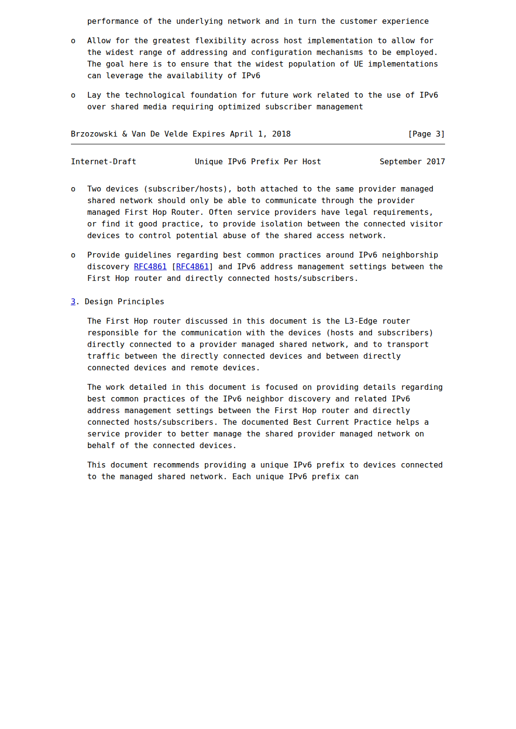performance of the underlying network and in turn the customer experience
o Allow for the greatest flexibility across host implementation to allow for the widest range of addressing and configuration mechanisms to be employed. The goal here is to ensure that the widest population of UE implementations can leverage the availability of IPv6
o Lay the technological foundation for future work related to the use of IPv6 over shared media requiring optimized subscriber management
Brzozowski & Van De Velde Expires April 1, 2018 [Page 3]
Internet-Draft Unique IPv6 Prefix Per Host September 2017
o Two devices (subscriber/hosts), both attached to the same provider managed shared network should only be able to communicate through the provider managed First Hop Router. Often service providers have legal requirements, or find it good practice, to provide isolation between the connected visitor devices to control potential abuse of the shared access network.
o Provide guidelines regarding best common practices around IPv6 neighborship discovery RFC4861 [RFC4861] and IPv6 address management settings between the First Hop router and directly connected hosts/subscribers.
3. Design Principles
The First Hop router discussed in this document is the L3-Edge router responsible for the communication with the devices (hosts and subscribers) directly connected to a provider managed shared network, and to transport traffic between the directly connected devices and between directly connected devices and remote devices.
The work detailed in this document is focused on providing details regarding best common practices of the IPv6 neighbor discovery and related IPv6 address management settings between the First Hop router and directly connected hosts/subscribers. The documented Best Current Practice helps a service provider to better manage the shared provider managed network on behalf of the connected devices.
This document recommends providing a unique IPv6 prefix to devices connected to the managed shared network. Each unique IPv6 prefix can